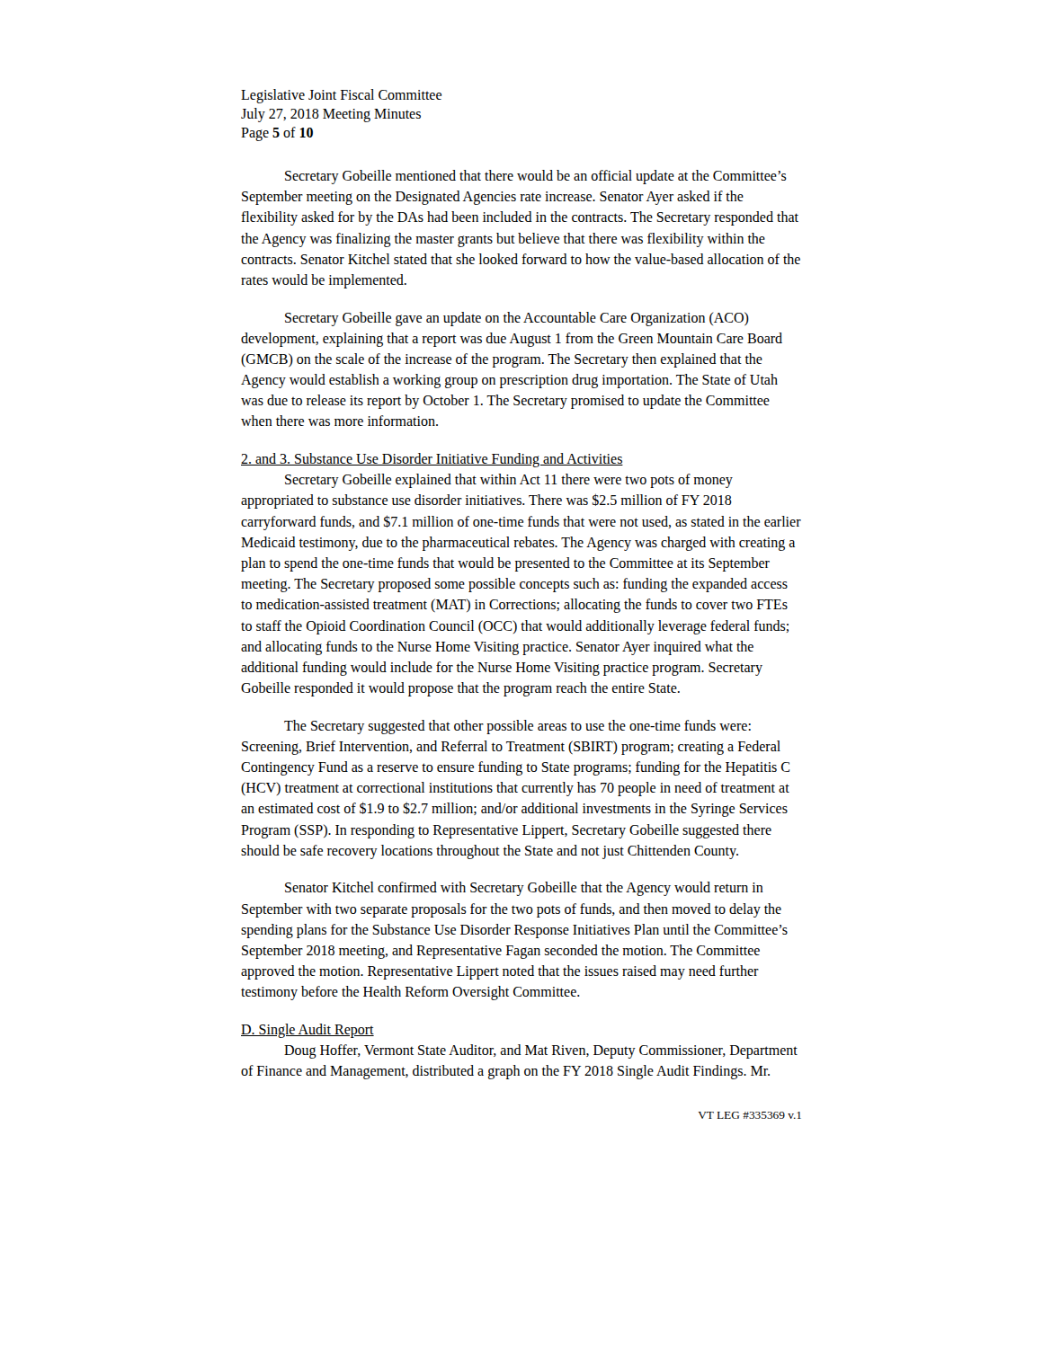Legislative Joint Fiscal Committee
July 27, 2018 Meeting Minutes
Page 5 of 10
Secretary Gobeille mentioned that there would be an official update at the Committee’s September meeting on the Designated Agencies rate increase. Senator Ayer asked if the flexibility asked for by the DAs had been included in the contracts. The Secretary responded that the Agency was finalizing the master grants but believe that there was flexibility within the contracts. Senator Kitchel stated that she looked forward to how the value-based allocation of the rates would be implemented.
Secretary Gobeille gave an update on the Accountable Care Organization (ACO) development, explaining that a report was due August 1 from the Green Mountain Care Board (GMCB) on the scale of the increase of the program. The Secretary then explained that the Agency would establish a working group on prescription drug importation. The State of Utah was due to release its report by October 1. The Secretary promised to update the Committee when there was more information.
2. and 3. Substance Use Disorder Initiative Funding and Activities
Secretary Gobeille explained that within Act 11 there were two pots of money appropriated to substance use disorder initiatives. There was $2.5 million of FY 2018 carryforward funds, and $7.1 million of one-time funds that were not used, as stated in the earlier Medicaid testimony, due to the pharmaceutical rebates. The Agency was charged with creating a plan to spend the one-time funds that would be presented to the Committee at its September meeting. The Secretary proposed some possible concepts such as: funding the expanded access to medication-assisted treatment (MAT) in Corrections; allocating the funds to cover two FTEs to staff the Opioid Coordination Council (OCC) that would additionally leverage federal funds; and allocating funds to the Nurse Home Visiting practice. Senator Ayer inquired what the additional funding would include for the Nurse Home Visiting practice program. Secretary Gobeille responded it would propose that the program reach the entire State.
The Secretary suggested that other possible areas to use the one-time funds were: Screening, Brief Intervention, and Referral to Treatment (SBIRT) program; creating a Federal Contingency Fund as a reserve to ensure funding to State programs; funding for the Hepatitis C (HCV) treatment at correctional institutions that currently has 70 people in need of treatment at an estimated cost of $1.9 to $2.7 million; and/or additional investments in the Syringe Services Program (SSP). In responding to Representative Lippert, Secretary Gobeille suggested there should be safe recovery locations throughout the State and not just Chittenden County.
Senator Kitchel confirmed with Secretary Gobeille that the Agency would return in September with two separate proposals for the two pots of funds, and then moved to delay the spending plans for the Substance Use Disorder Response Initiatives Plan until the Committee’s September 2018 meeting, and Representative Fagan seconded the motion. The Committee approved the motion. Representative Lippert noted that the issues raised may need further testimony before the Health Reform Oversight Committee.
D. Single Audit Report
Doug Hoffer, Vermont State Auditor, and Mat Riven, Deputy Commissioner, Department of Finance and Management, distributed a graph on the FY 2018 Single Audit Findings. Mr.
VT LEG #335369 v.1